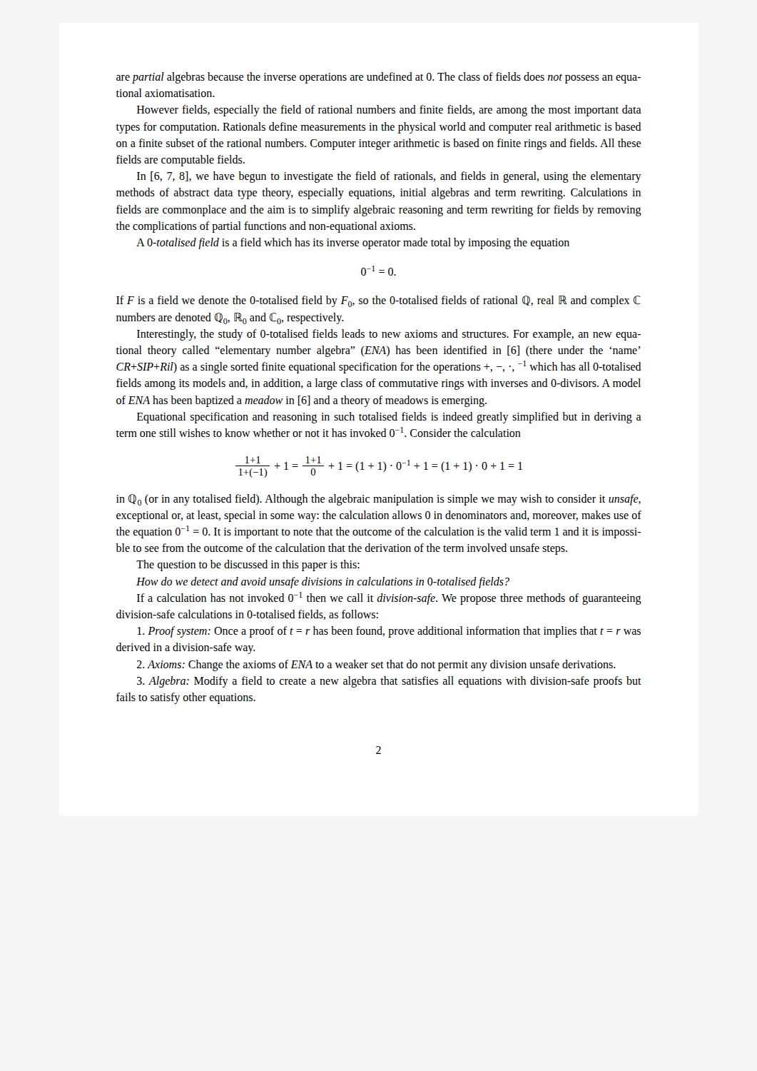are partial algebras because the inverse operations are undefined at 0. The class of fields does not possess an equational axiomatisation.
However fields, especially the field of rational numbers and finite fields, are among the most important data types for computation. Rationals define measurements in the physical world and computer real arithmetic is based on a finite subset of the rational numbers. Computer integer arithmetic is based on finite rings and fields. All these fields are computable fields.
In [6, 7, 8], we have begun to investigate the field of rationals, and fields in general, using the elementary methods of abstract data type theory, especially equations, initial algebras and term rewriting. Calculations in fields are commonplace and the aim is to simplify algebraic reasoning and term rewriting for fields by removing the complications of partial functions and non-equational axioms.
A 0-totalised field is a field which has its inverse operator made total by imposing the equation
0−1 = 0.
If F is a field we denote the 0-totalised field by F0, so the 0-totalised fields of rational ℚ, real ℝ and complex ℂ numbers are denoted ℚ0, ℝ0 and ℂ0, respectively.
Interestingly, the study of 0-totalised fields leads to new axioms and structures. For example, an new equational theory called “elementary number algebra” (ENA) has been identified in [6] (there under the ‘name’ CR+SIP+Ril) as a single sorted finite equational specification for the operations +, −, ·, −1 which has all 0-totalised fields among its models and, in addition, a large class of commutative rings with inverses and 0-divisors. A model of ENA has been baptized a meadow in [6] and a theory of meadows is emerging.
Equational specification and reasoning in such totalised fields is indeed greatly simplified but in deriving a term one still wishes to know whether or not it has invoked 0−1. Consider the calculation
1+11+(−1) + 1 = 1+10 + 1 = (1 + 1) · 0−1 + 1 = (1 + 1) · 0 + 1 = 1
in ℚ0 (or in any totalised field). Although the algebraic manipulation is simple we may wish to consider it unsafe, exceptional or, at least, special in some way: the calculation allows 0 in denominators and, moreover, makes use of the equation 0−1 = 0. It is important to note that the outcome of the calculation is the valid term 1 and it is impossible to see from the outcome of the calculation that the derivation of the term involved unsafe steps.
The question to be discussed in this paper is this:
How do we detect and avoid unsafe divisions in calculations in 0-totalised fields?
If a calculation has not invoked 0−1 then we call it division-safe. We propose three methods of guaranteeing division-safe calculations in 0-totalised fields, as follows:
1. Proof system: Once a proof of t = r has been found, prove additional information that implies that t = r was derived in a division-safe way.
2. Axioms: Change the axioms of ENA to a weaker set that do not permit any division unsafe derivations.
3. Algebra: Modify a field to create a new algebra that satisfies all equations with division-safe proofs but fails to satisfy other equations.
2